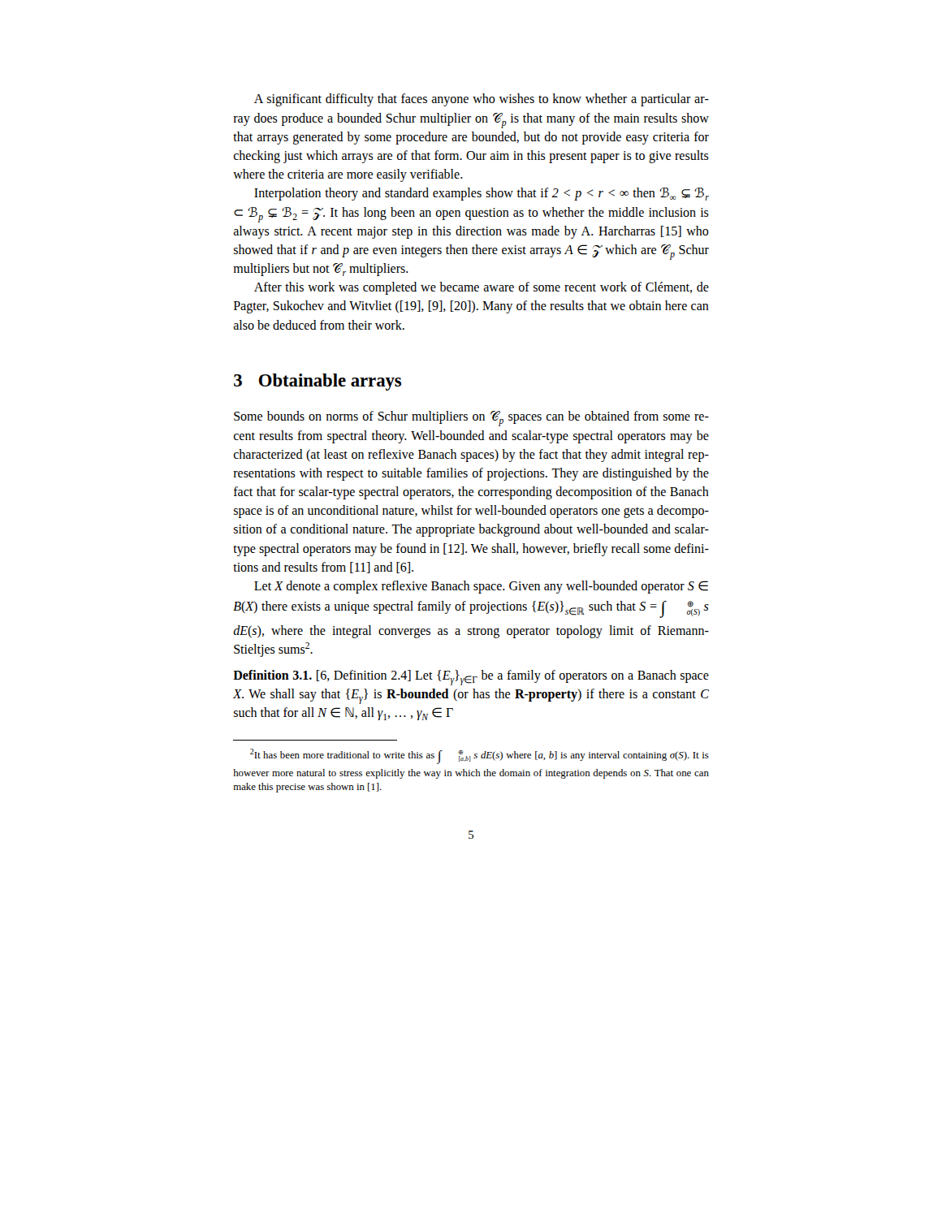A significant difficulty that faces anyone who wishes to know whether a particular array does produce a bounded Schur multiplier on 𝒞p is that many of the main results show that arrays generated by some procedure are bounded, but do not provide easy criteria for checking just which arrays are of that form. Our aim in this present paper is to give results where the criteria are more easily verifiable.
Interpolation theory and standard examples show that if 2 < p < r < ∞ then ℬ∞ ⊊ ℬr ⊂ ℬp ⊊ ℬ2 = 𝒵. It has long been an open question as to whether the middle inclusion is always strict. A recent major step in this direction was made by A. Harcharras [15] who showed that if r and p are even integers then there exist arrays A ∈ 𝒵 which are 𝒞p Schur multipliers but not 𝒞r multipliers.
After this work was completed we became aware of some recent work of Clément, de Pagter, Sukochev and Witvliet ([19], [9], [20]). Many of the results that we obtain here can also be deduced from their work.
3 Obtainable arrays
Some bounds on norms of Schur multipliers on 𝒞p spaces can be obtained from some recent results from spectral theory. Well-bounded and scalar-type spectral operators may be characterized (at least on reflexive Banach spaces) by the fact that they admit integral representations with respect to suitable families of projections. They are distinguished by the fact that for scalar-type spectral operators, the corresponding decomposition of the Banach space is of an unconditional nature, whilst for well-bounded operators one gets a decomposition of a conditional nature. The appropriate background about well-bounded and scalar-type spectral operators may be found in [12]. We shall, however, briefly recall some definitions and results from [11] and [6].
Let X denote a complex reflexive Banach space. Given any well-bounded operator S ∈ B(X) there exists a unique spectral family of projections {E(s)}s∈ℝ such that S = ∫⊕σ(S) s dE(s), where the integral converges as a strong operator topology limit of Riemann-Stieltjes sums2.
Definition 3.1. [6, Definition 2.4] Let {Eγ}γ∈Γ be a family of operators on a Banach space X. We shall say that {Eγ} is R-bounded (or has the R-property) if there is a constant C such that for all N ∈ ℕ, all γ1, … , γN ∈ Γ
2 It has been more traditional to write this as ∫⊕[a,b] s dE(s) where [a, b] is any interval containing σ(S). It is however more natural to stress explicitly the way in which the domain of integration depends on S. That one can make this precise was shown in [1].
5